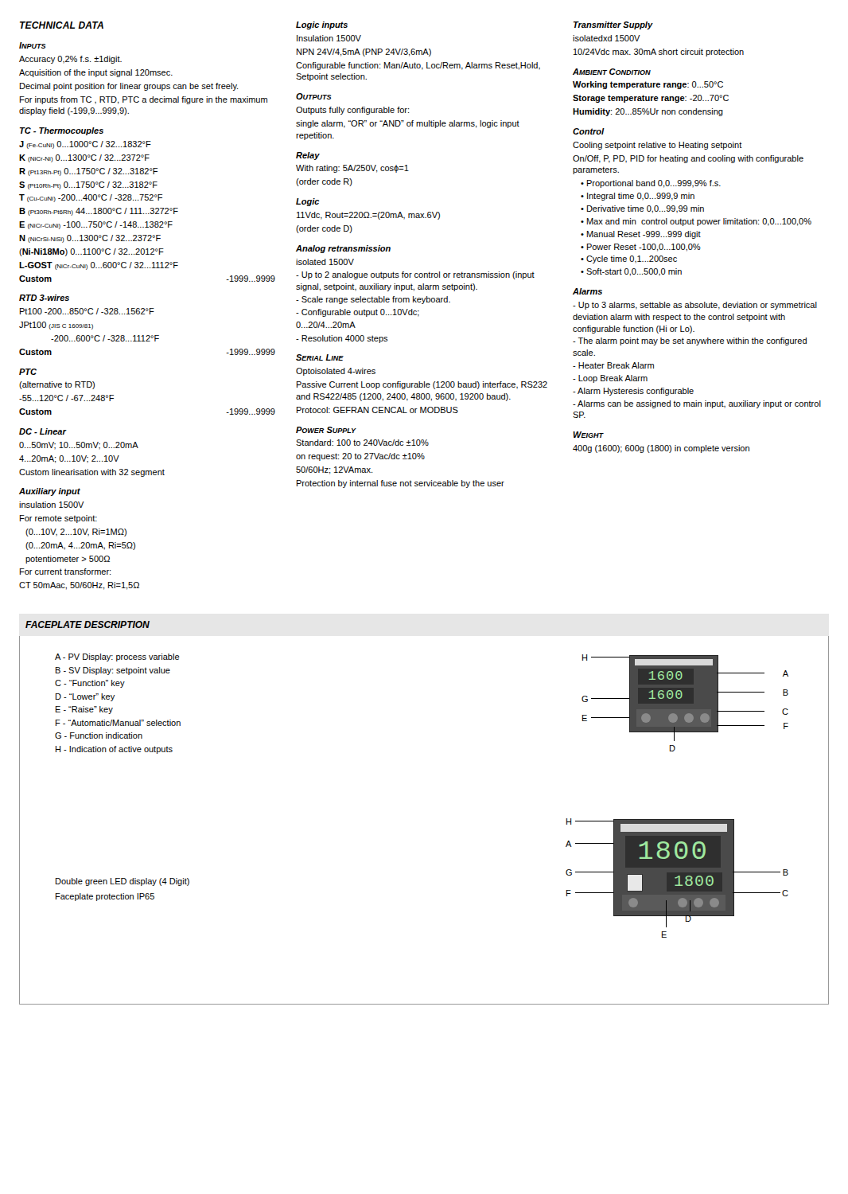TECHNICAL DATA
INPUTS
Accuracy 0,2% f.s. ±1digit.
Acquisition of the input signal 120msec.
Decimal point position for linear groups can be set freely.
For inputs from TC , RTD, PTC a decimal figure in the maximum display field (-199,9...999,9).
TC - Thermocouples
J (Fe-CuNi) 0...1000°C / 32...1832°F
K (NiCr-Ni) 0...1300°C / 32...2372°F
R (Pt13Rh-Pt) 0...1750°C / 32...3182°F
S (Pt10Rh-Pt) 0...1750°C / 32...3182°F
T (Cu-CuNi) -200...400°C / -328...752°F
B (Pt30Rh-Pt6Rh) 44...1800°C / 111...3272°F
E (NiCr-CuNi) -100...750°C / -148...1382°F
N (NiCrSi-NiSi) 0...1300°C / 32...2372°F
(Ni-Ni18Mo) 0...1100°C / 32...2012°F
L-GOST (NiCr-CuNi) 0...600°C / 32...1112°F
Custom-1999...9999
RTD 3-wires
Pt100 -200...850°C / -328...1562°F
JPt100 (JIS C 1609/81)
-200...600°C / -328...1112°F
Custom-1999...9999
PTC
(alternative to RTD)
-55...120°C / -67...248°F
Custom-1999...9999
DC - Linear
0...50mV; 10...50mV; 0...20mA
4...20mA; 0...10V; 2...10V
Custom linearisation with 32 segment
Auxiliary input
insulation 1500V
For remote setpoint:
(0...10V, 2...10V, Ri=1MΩ)
(0...20mA, 4...20mA, Ri=5Ω)
potentiometer > 500Ω
For current transformer:
CT 50mAac, 50/60Hz, Ri=1,5Ω
Logic inputs
Insulation 1500V
NPN 24V/4,5mA (PNP 24V/3,6mA)
Configurable function: Man/Auto, Loc/Rem, Alarms Reset,Hold, Setpoint selection.
OUTPUTS
Outputs fully configurable for:
single alarm, “OR” or “AND” of multiple alarms, logic input repetition.
Relay
With rating: 5A/250V, cosϕ=1
(order code R)
Logic
11Vdc, Rout=220Ω.=(20mA, max.6V)
(order code D)
Analog retransmission
isolated 1500V
- Up to 2 analogue outputs for control or retransmission (input signal, setpoint, auxiliary input, alarm setpoint).
- Scale range selectable from keyboard.
- Configurable output 0...10Vdc;
0...20/4...20mA
- Resolution 4000 steps
SERIAL LINE
Optoisolated 4-wires
Passive Current Loop configurable (1200 baud) interface, RS232 and RS422/485 (1200, 2400, 4800, 9600, 19200 baud).
Protocol: GEFRAN CENCAL or MODBUS
POWER SUPPLY
Standard: 100 to 240Vac/dc ±10%
on request: 20 to 27Vac/dc ±10%
50/60Hz; 12VAmax.
Protection by internal fuse not serviceable by the user
Transmitter Supply
isolatedxd 1500V
10/24Vdc max. 30mA short circuit protection
AMBIENT CONDITION
Working temperature range: 0...50°C
Storage temperature range: -20...70°C
Humidity: 20...85%Ur non condensing
Control
Cooling setpoint relative to Heating setpoint
On/Off, P, PD, PID for heating and cooling with configurable parameters.
• Proportional band 0,0...999,9% f.s.
• Integral time 0,0...999,9 min
• Derivative time 0,0...99,99 min
• Max and min control output power limitation: 0,0...100,0%
• Manual Reset -999...999 digit
• Power Reset -100,0...100,0%
• Cycle time 0,1...200sec
• Soft-start 0,0...500,0 min
Alarms
- Up to 3 alarms, settable as absolute, deviation or symmetrical deviation alarm with respect to the control setpoint with configurable function (Hi or Lo).
- The alarm point may be set anywhere within the configured scale.
- Heater Break Alarm
- Loop Break Alarm
- Alarm Hysteresis configurable
- Alarms can be assigned to main input, auxiliary input or control SP.
WEIGHT
400g (1600); 600g (1800) in complete version
FACEPLATE DESCRIPTION
A - PV Display: process variable
B - SV Display: setpoint value
C - “Function” key
D - “Lower” key
E - “Raise” key
F - “Automatic/Manual” selection
G - Function indication
H - Indication of active outputs
1600
1600
H
G
E
A
B
C
F
D
1800
1800
H
A
G
F
B
C
D
E
Double green LED display (4 Digit)
Faceplate protection IP65